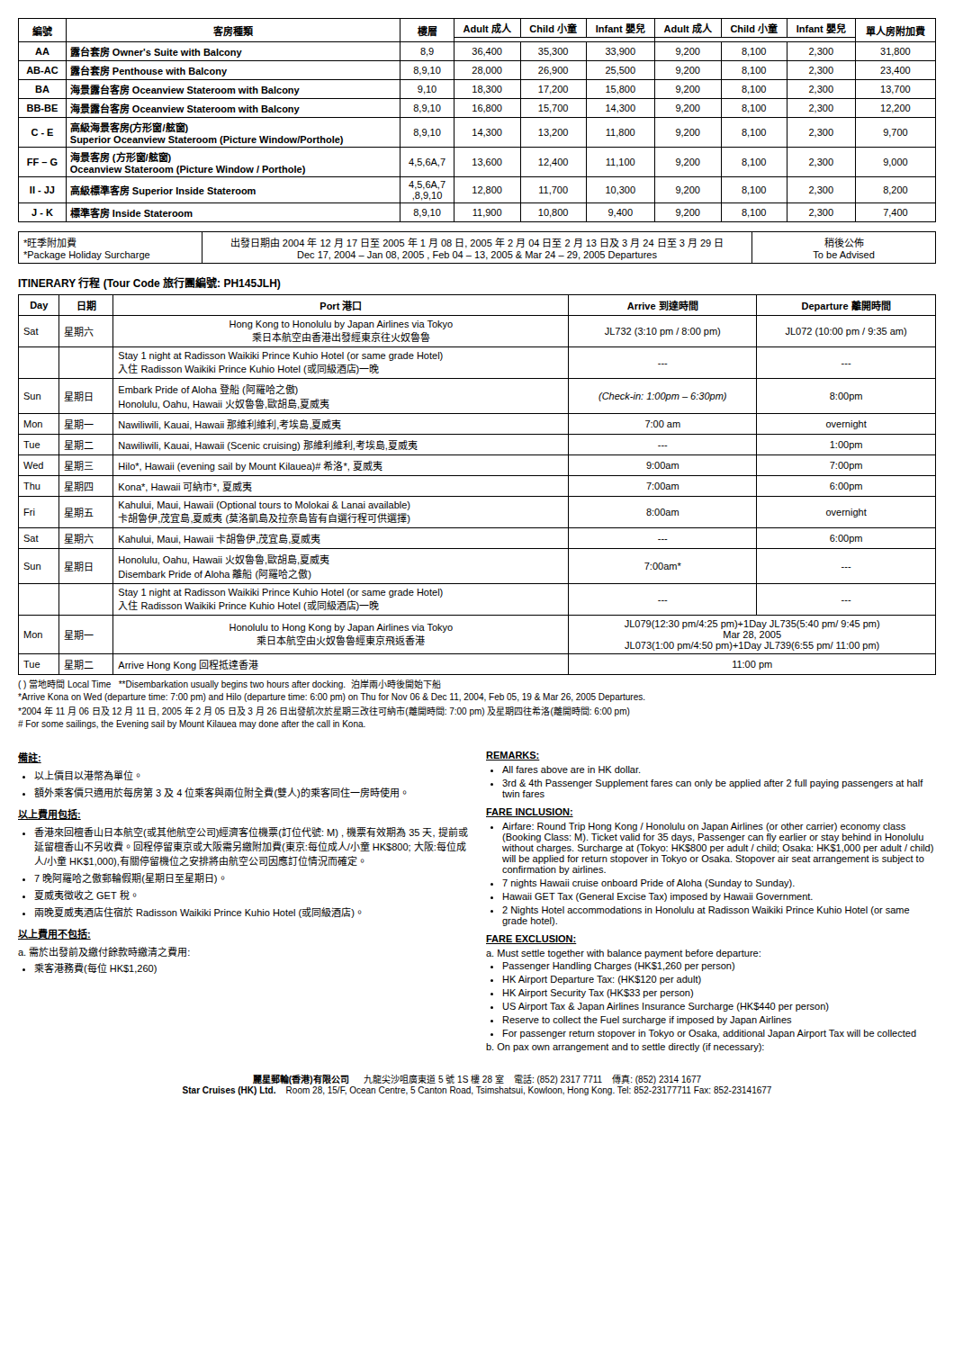| 編號 | 客房種類 | 樓層 | Adult 成人 | Child 小童 | Infant 嬰兒 | Adult 成人 | Child 小童 | Infant 嬰兒 | 單人房附加費 |
| --- | --- | --- | --- | --- | --- | --- | --- | --- | --- |
| AA | 露台套房 Owner's Suite with Balcony | 8,9 | 36,400 | 35,300 | 33,900 | 9,200 | 8,100 | 2,300 | 31,800 |
| AB-AC | 露台套房 Penthouse with Balcony | 8,9,10 | 28,000 | 26,900 | 25,500 | 9,200 | 8,100 | 2,300 | 23,400 |
| BA | 海景露台客房 Oceanview Stateroom with Balcony | 9,10 | 18,300 | 17,200 | 15,800 | 9,200 | 8,100 | 2,300 | 13,700 |
| BB-BE | 海景露台客房 Oceanview Stateroom with Balcony | 8,9,10 | 16,800 | 15,700 | 14,300 | 9,200 | 8,100 | 2,300 | 12,200 |
| C - E | 高級海景客房(方形窗/舷窗) Superior Oceanview Stateroom (Picture Window/Porthole) | 8,9,10 | 14,300 | 13,200 | 11,800 | 9,200 | 8,100 | 2,300 | 9,700 |
| FF – G | 海景客房 (方形窗/舷窗) Oceanview Stateroom (Picture Window / Porthole) | 4,5,6A,7 | 13,600 | 12,400 | 11,100 | 9,200 | 8,100 | 2,300 | 9,000 |
| II - JJ | 高級標準客房 Superior Inside Stateroom | 4,5,6A,7 ,8,9,10 | 12,800 | 11,700 | 10,300 | 9,200 | 8,100 | 2,300 | 8,200 |
| J - K | 標準客房 Inside Stateroom | 8,9,10 | 11,900 | 10,800 | 9,400 | 9,200 | 8,100 | 2,300 | 7,400 |
| *旺季附加費 *Package Holiday Surcharge | 出發日期由 2004 年 12 月 17 日至 2005 年 1 月 08 日, 2005 年 2 月 04 日至 2 月 13 日及 3 月 24 日至 3 月 29 日 Dec 17, 2004 – Jan 08, 2005 , Feb 04 – 13, 2005 & Mar 24 – 29, 2005 Departures | 稍後公佈 To be Advised |
ITINERARY 行程 (Tour Code 旅行團編號: PH145JLH)
| Day | 日期 | Port 港口 | Arrive 到達時間 | Departure 離開時間 |
| --- | --- | --- | --- | --- |
| Sat | 星期六 | Hong Kong to Honolulu by Japan Airlines via Tokyo 乘日本航空由香港出發經東京往火奴魯魯 | JL732 (3:10 pm / 8:00 pm) | JL072 (10:00 pm / 9:35 am) |
| | | Stay 1 night at Radisson Waikiki Prince Kuhio Hotel (or same grade Hotel) 入住 Radisson Waikiki Prince Kuhio Hotel (或同級酒店)一晚 | --- | --- |
| Sun | 星期日 | Embark Pride of Aloha 登船 (阿羅哈之傲) Honolulu, Oahu, Hawaii 火奴魯魯,歐胡島,夏威夷 | (Check-in: 1:00pm – 6:30pm) | 8:00pm |
| Mon | 星期一 | Nawiliwili, Kauai, Hawaii 那維利維利,考埃島,夏威夷 | 7:00 am | overnight |
| Tue | 星期二 | Nawiliwili, Kauai, Hawaii (Scenic cruising) 那維利維利,考埃島,夏威夷 | --- | 1:00pm |
| Wed | 星期三 | Hilo*, Hawaii (evening sail by Mount Kilauea)# 希洛*, 夏威夷 | 9:00am | 7:00pm |
| Thu | 星期四 | Kona*, Hawaii 可納市*, 夏威夷 | 7:00am | 6:00pm |
| Fri | 星期五 | Kahului, Maui, Hawaii (Optional tours to Molokai & Lanai available) 卡胡魯伊,茂宜島,夏威夷 (莫洛凱島及拉奈島皆有自選行程可供選擇) | 8:00am | overnight |
| Sat | 星期六 | Kahului, Maui, Hawaii 卡胡魯伊,茂宜島,夏威夷 | --- | 6:00pm |
| Sun | 星期日 | Honolulu, Oahu, Hawaii 火奴魯魯,歐胡島,夏威夷 Disembark Pride of Aloha 離船 (阿羅哈之傲) | 7:00am* | --- |
| | | Stay 1 night at Radisson Waikiki Prince Kuhio Hotel (or same grade Hotel) 入住 Radisson Waikiki Prince Kuhio Hotel (或同級酒店)一晚 | --- | --- |
| Mon | 星期一 | Honolulu to Hong Kong by Japan Airlines via Tokyo 乘日本航空由火奴魯魯經東京飛返香港 | JL079(12:30 pm/4:25 pm)+1Day JL735(5:40 pm/ 9:45 pm) Mar 28, 2005 JL073(1:00 pm/4:50 pm)+1Day JL739(6:55 pm/ 11:00 pm) |
| Tue | 星期二 | Arrive Hong Kong 回程抵達香港 | 11:00 pm |
( ) 當地時間 Local Time **Disembarkation usually begins two hours after docking. 泊岸兩小時後開始下船
*Arrive Kona on Wed (departure time: 7:00 pm) and Hilo (departure time: 6:00 pm) on Thu for Nov 06 & Dec 11, 2004, Feb 05, 19 & Mar 26, 2005 Departures.
*2004 年 11 月 06 日及 12 月 11 日, 2005 年 2 月 05 日及 3 月 26 日出發航次於星期三改往可納市(離開時間: 7:00 pm) 及星期四往希洛(離開時間: 6:00 pm)
# For some sailings, the Evening sail by Mount Kilauea may done after the call in Kona.
備註:
以上價目以港幣為單位。
額外乘客價只適用於每房第 3 及 4 位乘客與兩位附全費(雙人)的乘客同住一房時使用。
以上費用包括:
香港來回檀香山日本航空(或其他航空公司)經濟客位機票(訂位代號: M) , 機票有效期為 35 天, 提前或延留檀香山不另收費。回程停留東京或大阪需另繳附加費(東京:每位成人/小童 HK$800; 大阪:每位成人/小童 HK$1,000),有關停留機位之安排將由航空公司因應訂位情況而確定。
7 晚阿羅哈之傲郵輪假期(星期日至星期日)。
夏威夷徵收之 GET 稅。
兩晚夏威夷酒店住宿於 Radisson Waikiki Prince Kuhio Hotel (或同級酒店)。
以上費用不包括:
a. 需於出發前及繳付餘款時繳清之費用:
乘客港務費(每位 HK$1,260)
REMARKS:
All fares above are in HK dollar.
3rd & 4th Passenger Supplement fares can only be applied after 2 full paying passengers at half twin fares
FARE INCLUSION:
Airfare: Round Trip Hong Kong / Honolulu on Japan Airlines (or other carrier) economy class (Booking Class: M). Ticket valid for 35 days, Passenger can fly earlier or stay behind in Honolulu without charges. Surcharge at (Tokyo: HK$800 per adult / child; Osaka: HK$1,000 per adult / child) will be applied for return stopover in Tokyo or Osaka. Stopover air seat arrangement is subject to confirmation by airlines.
7 nights Hawaii cruise onboard Pride of Aloha (Sunday to Sunday).
Hawaii GET Tax (General Excise Tax) imposed by Hawaii Government.
2 Nights Hotel accommodations in Honolulu at Radisson Waikiki Prince Kuhio Hotel (or same grade hotel).
FARE EXCLUSION:
a. Must settle together with balance payment before departure:
Passenger Handling Charges (HK$1,260 per person)
HK Airport Departure Tax: (HK$120 per adult)
HK Airport Security Tax (HK$33 per person)
US Airport Tax & Japan Airlines Insurance Surcharge (HK$440 per person)
Reserve to collect the Fuel surcharge if imposed by Japan Airlines
For passenger return stopover in Tokyo or Osaka, additional Japan Airport Tax will be collected
b. On pax own arrangement and to settle directly (if necessary):
麗星郵輪(香港)有限公司 九龍尖沙咀廣東道 5 號 1S 樓 28 室 電話: (852) 2317 7711 傳真: (852) 2314 1677
Star Cruises (HK) Ltd. Room 28, 15/F, Ocean Centre, 5 Canton Road, Tsimshatsui, Kowloon, Hong Kong. Tel: 852-23177711 Fax: 852-23141677